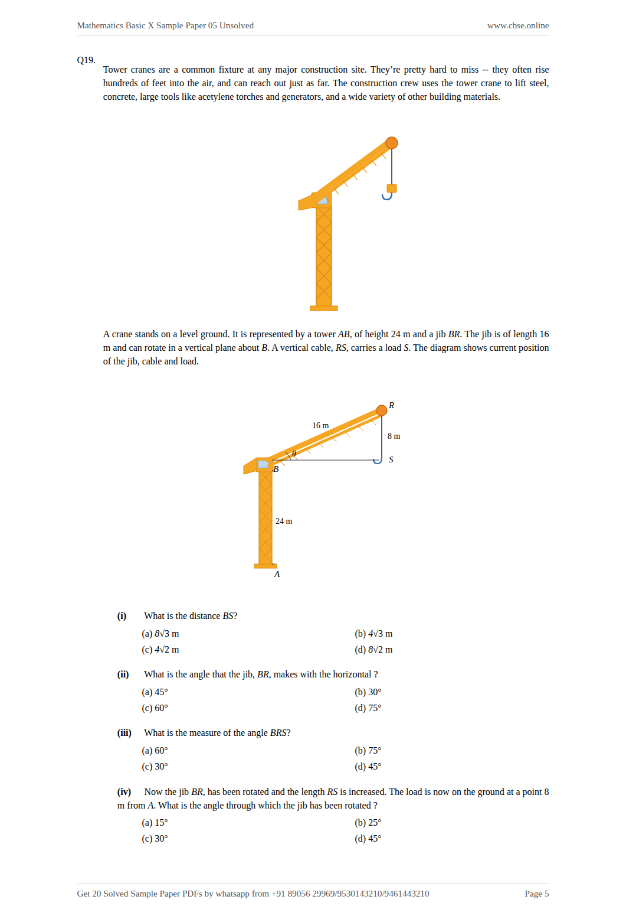Mathematics Basic X Sample Paper 05 Unsolved www.cbse.online
Q19.
Tower cranes are a common fixture at any major construction site. They’re pretty hard to miss -- they often rise hundreds of feet into the air, and can reach out just as far. The construction crew uses the tower crane to lift steel, concrete, large tools like acetylene torches and generators, and a wide variety of other building materials.
A crane stands on a level ground. It is represented by a tower AB, of height 24 m and a jib BR. The jib is of length 16 m and can rotate in a vertical plane about B. A vertical cable, RS, carries a load S. The diagram shows current position of the jib, cable and load.
R S B A θ 16 m 8 m 24 m
(i) What is the distance BS?
(a) 8√3 m
(b) 4√3 m
(c) 4√2 m
(d) 8√2 m
(ii) What is the angle that the jib, BR, makes with the horizontal ?
(a) 45°
(b) 30°
(c) 60°
(d) 75°
(iii) What is the measure of the angle BRS?
(a) 60°
(b) 75°
(c) 30°
(d) 45°
(iv) Now the jib BR, has been rotated and the length RS is increased. The load is now on the ground at a point 8 m from A. What is the angle through which the jib has been rotated ?
(a) 15°
(b) 25°
(c) 30°
(d) 45°
Get 20 Solved Sample Paper PDFs by whatsapp from +91 89056 29969/9530143210/9461443210 Page 5